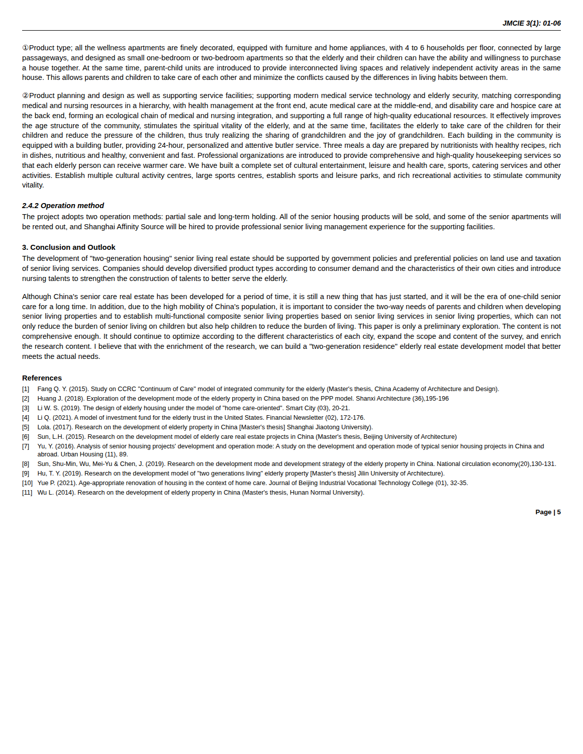JMCIE 3(1): 01-06
①Product type; all the wellness apartments are finely decorated, equipped with furniture and home appliances, with 4 to 6 households per floor, connected by large passageways, and designed as small one-bedroom or two-bedroom apartments so that the elderly and their children can have the ability and willingness to purchase a house together. At the same time, parent-child units are introduced to provide interconnected living spaces and relatively independent activity areas in the same house. This allows parents and children to take care of each other and minimize the conflicts caused by the differences in living habits between them.
②Product planning and design as well as supporting service facilities; supporting modern medical service technology and elderly security, matching corresponding medical and nursing resources in a hierarchy, with health management at the front end, acute medical care at the middle-end, and disability care and hospice care at the back end, forming an ecological chain of medical and nursing integration, and supporting a full range of high-quality educational resources. It effectively improves the age structure of the community, stimulates the spiritual vitality of the elderly, and at the same time, facilitates the elderly to take care of the children for their children and reduce the pressure of the children, thus truly realizing the sharing of grandchildren and the joy of grandchildren. Each building in the community is equipped with a building butler, providing 24-hour, personalized and attentive butler service. Three meals a day are prepared by nutritionists with healthy recipes, rich in dishes, nutritious and healthy, convenient and fast. Professional organizations are introduced to provide comprehensive and high-quality housekeeping services so that each elderly person can receive warmer care. We have built a complete set of cultural entertainment, leisure and health care, sports, catering services and other activities. Establish multiple cultural activity centres, large sports centres, establish sports and leisure parks, and rich recreational activities to stimulate community vitality.
2.4.2 Operation method
The project adopts two operation methods: partial sale and long-term holding. All of the senior housing products will be sold, and some of the senior apartments will be rented out, and Shanghai Affinity Source will be hired to provide professional senior living management experience for the supporting facilities.
3. Conclusion and Outlook
The development of "two-generation housing" senior living real estate should be supported by government policies and preferential policies on land use and taxation of senior living services. Companies should develop diversified product types according to consumer demand and the characteristics of their own cities and introduce nursing talents to strengthen the construction of talents to better serve the elderly.
Although China's senior care real estate has been developed for a period of time, it is still a new thing that has just started, and it will be the era of one-child senior care for a long time. In addition, due to the high mobility of China's population, it is important to consider the two-way needs of parents and children when developing senior living properties and to establish multi-functional composite senior living properties based on senior living services in senior living properties, which can not only reduce the burden of senior living on children but also help children to reduce the burden of living. This paper is only a preliminary exploration. The content is not comprehensive enough. It should continue to optimize according to the different characteristics of each city, expand the scope and content of the survey, and enrich the research content. I believe that with the enrichment of the research, we can build a "two-generation residence" elderly real estate development model that better meets the actual needs.
References
[1] Fang Q. Y. (2015). Study on CCRC "Continuum of Care" model of integrated community for the elderly (Master's thesis, China Academy of Architecture and Design).
[2] Huang J. (2018). Exploration of the development mode of the elderly property in China based on the PPP model. Shanxi Architecture (36),195-196
[3] Li W. S. (2019). The design of elderly housing under the model of "home care-oriented". Smart City (03), 20-21.
[4] Li Q. (2021). A model of investment fund for the elderly trust in the United States. Financial Newsletter (02), 172-176.
[5] Lola. (2017). Research on the development of elderly property in China [Master's thesis] Shanghai Jiaotong University).
[6] Sun, L.H. (2015). Research on the development model of elderly care real estate projects in China (Master's thesis, Beijing University of Architecture)
[7] Yu, Y. (2016). Analysis of senior housing projects' development and operation mode: A study on the development and operation mode of typical senior housing projects in China and abroad. Urban Housing (11), 89.
[8] Sun, Shu-Min, Wu, Mei-Yu & Chen, J. (2019). Research on the development mode and development strategy of the elderly property in China. National circulation economy(20),130-131.
[9] Hu, T. Y. (2019). Research on the development model of "two generations living" elderly property [Master's thesis] Jilin University of Architecture).
[10] Yue P. (2021). Age-appropriate renovation of housing in the context of home care. Journal of Beijing Industrial Vocational Technology College (01), 32-35.
[11] Wu L. (2014). Research on the development of elderly property in China (Master's thesis, Hunan Normal University).
Page | 5